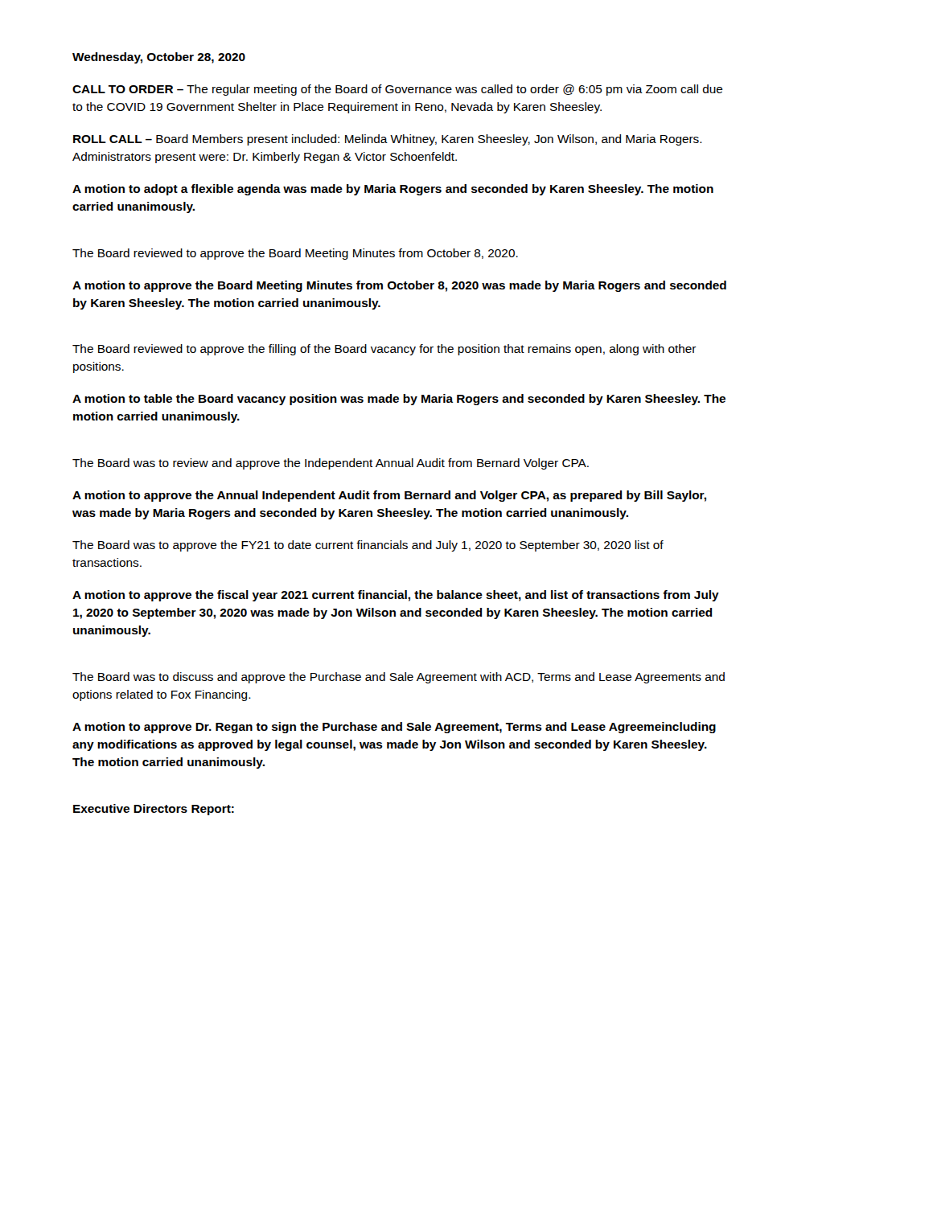Wednesday, October 28, 2020
CALL TO ORDER – The regular meeting of the Board of Governance was called to order @ 6:05 pm via Zoom call due to the COVID 19 Government Shelter in Place Requirement in Reno, Nevada by Karen Sheesley.
ROLL CALL – Board Members present included: Melinda Whitney, Karen Sheesley, Jon Wilson, and Maria Rogers. Administrators present were: Dr. Kimberly Regan & Victor Schoenfeldt.
A motion to adopt a flexible agenda was made by Maria Rogers and seconded by Karen Sheesley. The motion carried unanimously.
The Board reviewed to approve the Board Meeting Minutes from October 8, 2020.
A motion to approve the Board Meeting Minutes from October 8, 2020 was made by Maria Rogers and seconded by Karen Sheesley. The motion carried unanimously.
The Board reviewed to approve the filling of the Board vacancy for the position that remains open, along with other positions.
A motion to table the Board vacancy position was made by Maria Rogers and seconded by Karen Sheesley. The motion carried unanimously.
The Board was to review and approve the Independent Annual Audit from Bernard Volger CPA.
A motion to approve the Annual Independent Audit from Bernard and Volger CPA, as prepared by Bill Saylor, was made by Maria Rogers and seconded by Karen Sheesley. The motion carried unanimously.
The Board was to approve the FY21 to date current financials and July 1, 2020 to September 30, 2020 list of transactions.
A motion to approve the fiscal year 2021 current financial, the balance sheet, and list of transactions from July 1, 2020 to September 30, 2020 was made by Jon Wilson and seconded by Karen Sheesley. The motion carried unanimously.
The Board was to discuss and approve the Purchase and Sale Agreement with ACD, Terms and Lease Agreements and options related to Fox Financing.
A motion to approve Dr. Regan to sign the Purchase and Sale Agreement, Terms and Lease Agreemeincluding any modifications as approved by legal counsel, was made by Jon Wilson and seconded by Karen Sheesley. The motion carried unanimously.
Executive Directors Report: